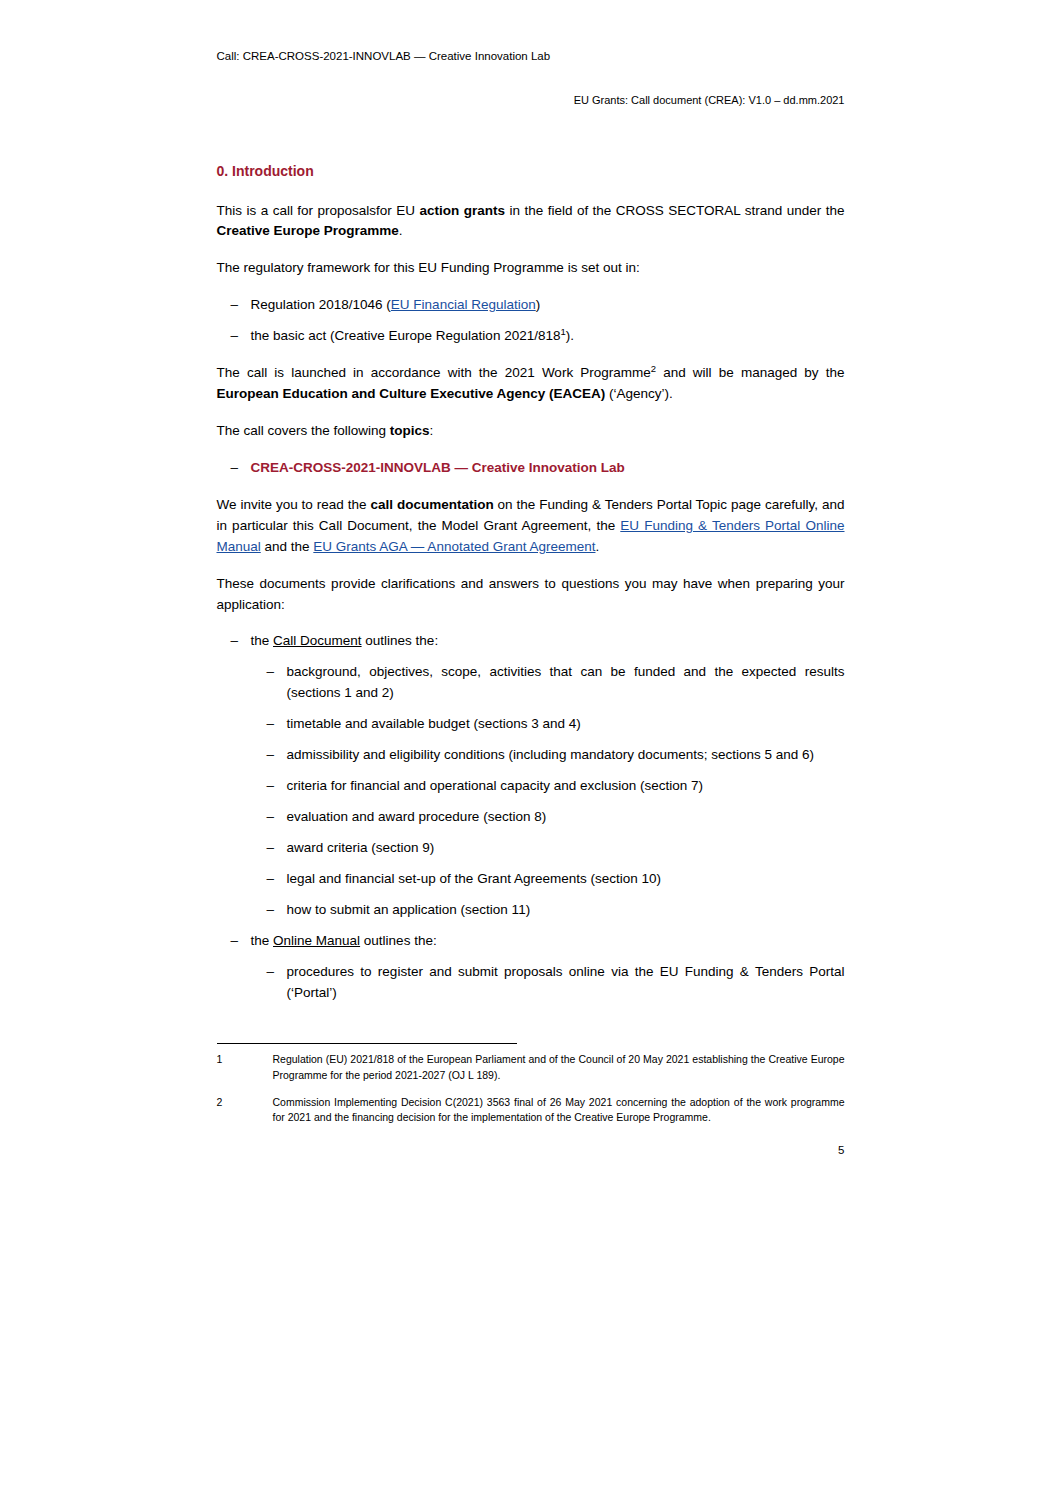Call: CREA-CROSS-2021-INNOVLAB — Creative Innovation Lab
EU Grants: Call document (CREA): V1.0 – dd.mm.2021
0. Introduction
This is a call for proposalsfor EU action grants in the field of the CROSS SECTORAL strand under the Creative Europe Programme.
The regulatory framework for this EU Funding Programme is set out in:
Regulation 2018/1046 (EU Financial Regulation)
the basic act (Creative Europe Regulation 2021/8181).
The call is launched in accordance with the 2021 Work Programme2 and will be managed by the European Education and Culture Executive Agency (EACEA) (‘Agency’).
The call covers the following topics:
CREA-CROSS-2021-INNOVLAB — Creative Innovation Lab
We invite you to read the call documentation on the Funding & Tenders Portal Topic page carefully, and in particular this Call Document, the Model Grant Agreement, the EU Funding & Tenders Portal Online Manual and the EU Grants AGA — Annotated Grant Agreement.
These documents provide clarifications and answers to questions you may have when preparing your application:
the Call Document outlines the:
background, objectives, scope, activities that can be funded and the expected results (sections 1 and 2)
timetable and available budget (sections 3 and 4)
admissibility and eligibility conditions (including mandatory documents; sections 5 and 6)
criteria for financial and operational capacity and exclusion (section 7)
evaluation and award procedure (section 8)
award criteria (section 9)
legal and financial set-up of the Grant Agreements (section 10)
how to submit an application (section 11)
the Online Manual outlines the:
procedures to register and submit proposals online via the EU Funding & Tenders Portal (‘Portal’)
1
Regulation (EU) 2021/818 of the European Parliament and of the Council of 20 May 2021 establishing the Creative Europe Programme for the period 2021-2027 (OJ L 189).
2
Commission Implementing Decision C(2021) 3563 final of 26 May 2021 concerning the adoption of the work programme for 2021 and the financing decision for the implementation of the Creative Europe Programme.
5